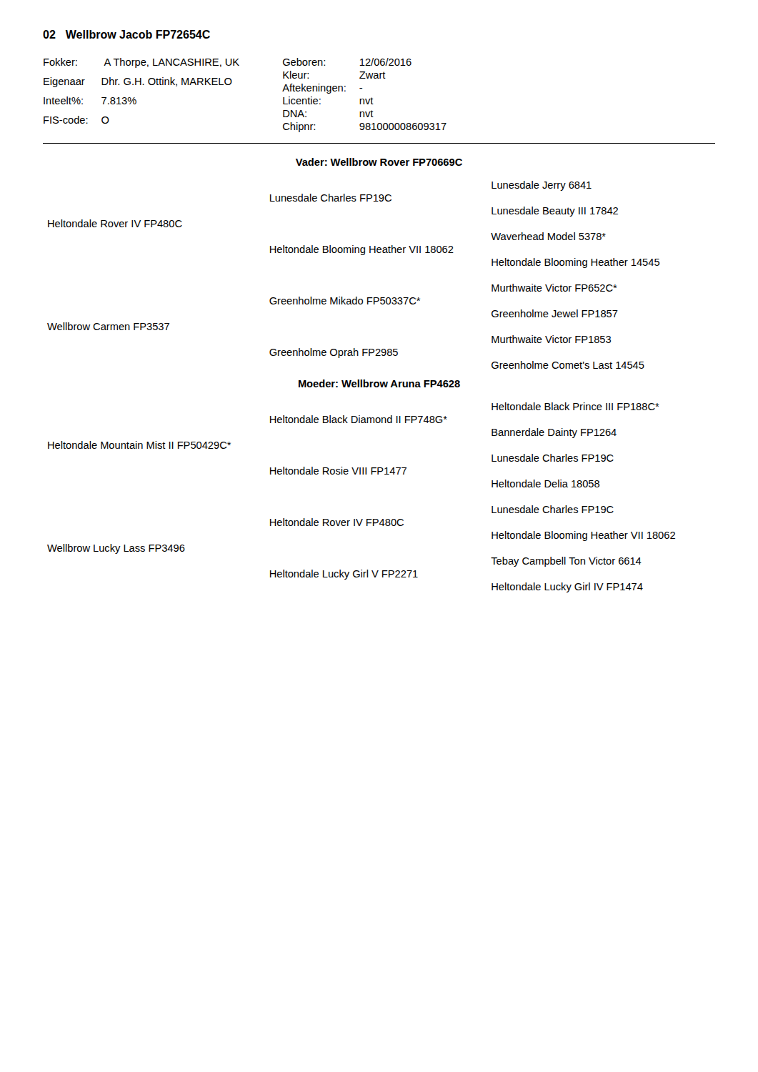02 Wellbrow Jacob FP72654C
| Fokker: | A Thorpe, LANCASHIRE, UK |
| Eigenaar | Dhr. G.H. Ottink, MARKELO |
| Inteelt%: | 7.813% |
| FIS-code: | O |
| Geboren: | 12/06/2016 |
| Kleur: | Zwart |
| Aftekeningen: | - |
| Licentie: | nvt |
| DNA: | nvt |
| Chipnr: | 981000008609317 |
Vader: Wellbrow Rover FP70669C
| Heltondale Rover IV FP480C | Lunesdale Charles FP19C | Lunesdale Jerry 6841 |
| Lunesdale Beauty III 17842 |
| Heltondale Blooming Heather VII 18062 | Waverhead Model 5378* |
| Heltondale Blooming Heather 14545 |
| Wellbrow Carmen FP3537 | Greenholme Mikado FP50337C* | Murthwaite Victor FP652C* |
| Greenholme Jewel FP1857 |
| Greenholme Oprah FP2985 | Murthwaite Victor FP1853 |
| Greenholme Comet's Last 14545 |
Moeder: Wellbrow Aruna FP4628
| Heltondale Mountain Mist II FP50429C* | Heltondale Black Diamond II FP748G* | Heltondale Black Prince III FP188C* |
| Bannerdale Dainty FP1264 |
| Heltondale Rosie VIII FP1477 | Lunesdale Charles FP19C |
| Heltondale Delia 18058 |
| Wellbrow Lucky Lass FP3496 | Heltondale Rover IV FP480C | Lunesdale Charles FP19C |
| Heltondale Blooming Heather VII 18062 |
| Heltondale Lucky Girl V FP2271 | Tebay Campbell Ton Victor 6614 |
| Heltondale Lucky Girl IV FP1474 |